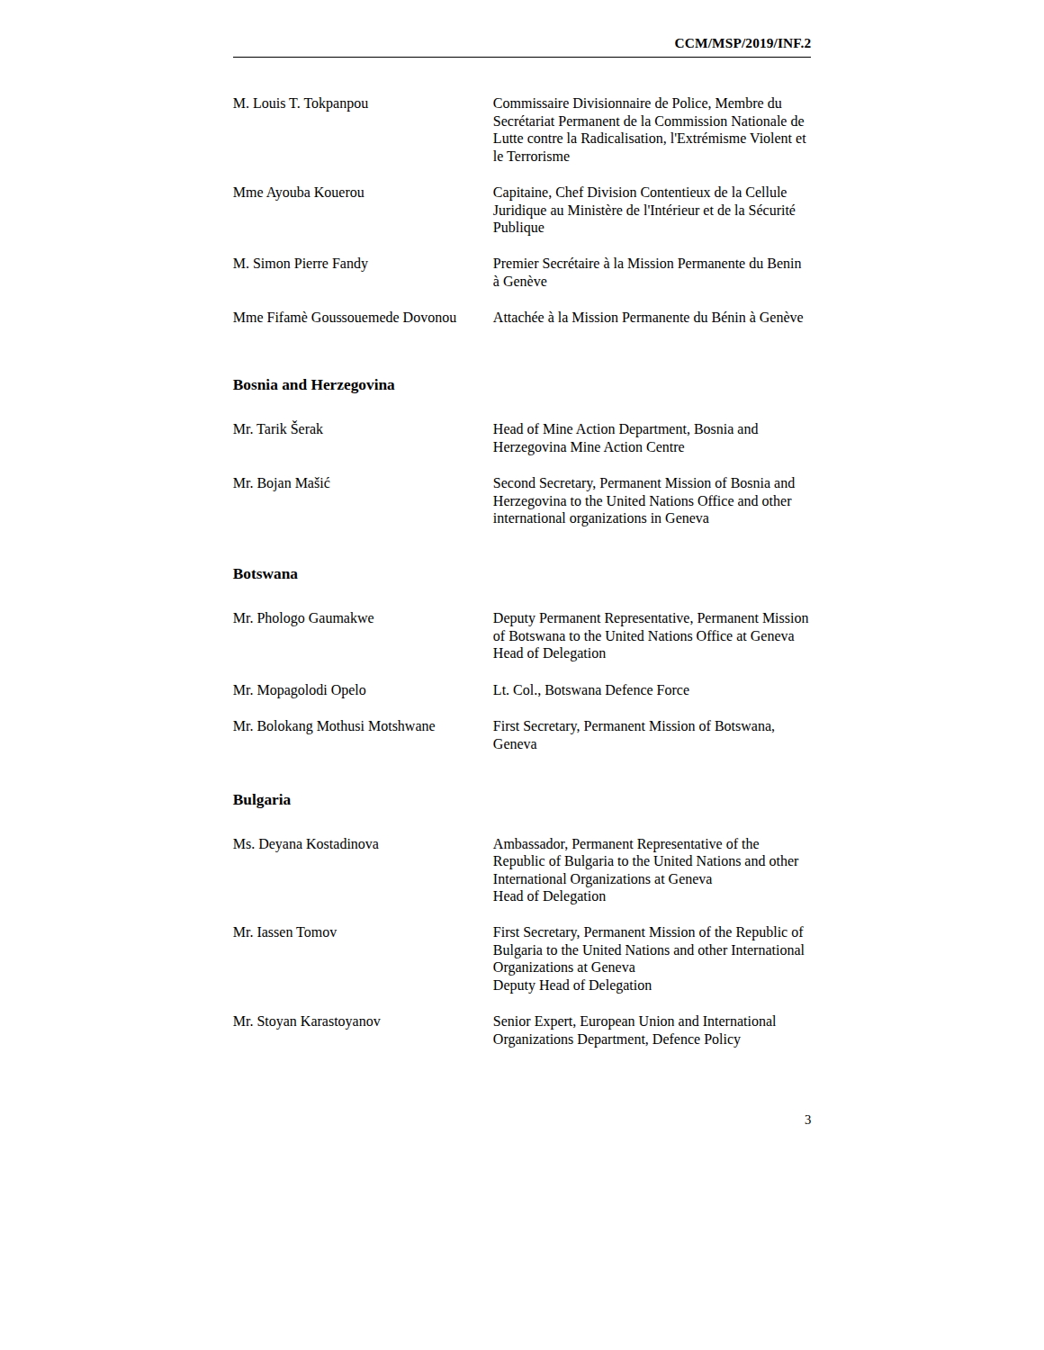CCM/MSP/2019/INF.2
| M. Louis T. Tokpanpou | Commissaire Divisionnaire de Police, Membre du Secrétariat Permanent de la Commission Nationale de Lutte contre la Radicalisation, l'Extrémisme Violent et le Terrorisme |
| Mme Ayouba Kouerou | Capitaine, Chef Division Contentieux de la Cellule Juridique au Ministère de l'Intérieur et de la Sécurité Publique |
| M. Simon Pierre Fandy | Premier Secrétaire à la Mission Permanente du Benin à Genève |
| Mme Fifamè Goussouemede Dovonou | Attachée à la Mission Permanente du Bénin à Genève |
Bosnia and Herzegovina
| Mr. Tarik Šerak | Head of Mine Action Department, Bosnia and Herzegovina Mine Action Centre |
| Mr. Bojan Mašić | Second Secretary, Permanent Mission of Bosnia and Herzegovina to the United Nations Office and other international organizations in Geneva |
Botswana
| Mr. Phologo Gaumakwe | Deputy Permanent Representative, Permanent Mission of Botswana to the United Nations Office at Geneva Head of Delegation |
| Mr. Mopagolodi Opelo | Lt. Col., Botswana Defence Force |
| Mr. Bolokang Mothusi Motshwane | First Secretary, Permanent Mission of Botswana, Geneva |
Bulgaria
| Ms. Deyana Kostadinova | Ambassador, Permanent Representative of the Republic of Bulgaria to the United Nations and other International Organizations at Geneva Head of Delegation |
| Mr. Iassen Tomov | First Secretary, Permanent Mission of the Republic of Bulgaria to the United Nations and other International Organizations at Geneva Deputy Head of Delegation |
| Mr. Stoyan Karastoyanov | Senior Expert, European Union and International Organizations Department, Defence Policy |
3